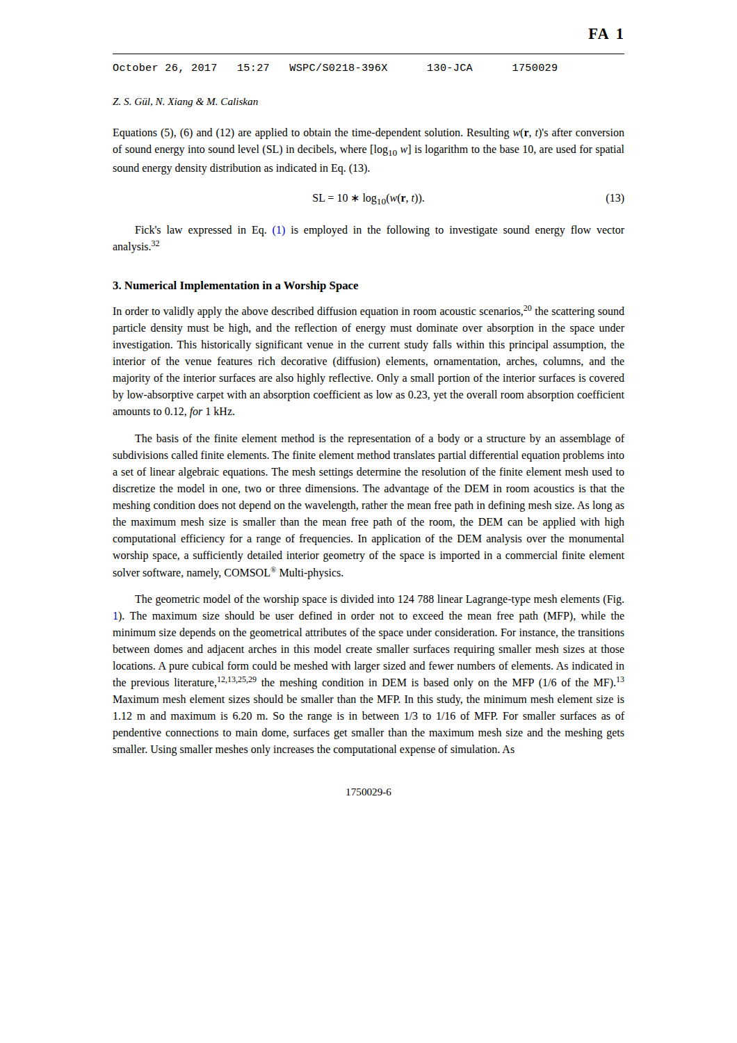FA 1
October 26, 2017 15:27 WSPC/S0218-396X 130-JCA 1750029
Z. S. Gül, N. Xiang & M. Caliskan
Equations (5), (6) and (12) are applied to obtain the time-dependent solution. Resulting w(r, t)'s after conversion of sound energy into sound level (SL) in decibels, where [log10 w] is logarithm to the base 10, are used for spatial sound energy density distribution as indicated in Eq. (13).
SL = 10 ∗ log10(w(r, t)). (13)
Fick's law expressed in Eq. (1) is employed in the following to investigate sound energy flow vector analysis.32
3. Numerical Implementation in a Worship Space
In order to validly apply the above described diffusion equation in room acoustic scenarios,20 the scattering sound particle density must be high, and the reflection of energy must dominate over absorption in the space under investigation. This historically significant venue in the current study falls within this principal assumption, the interior of the venue features rich decorative (diffusion) elements, ornamentation, arches, columns, and the majority of the interior surfaces are also highly reflective. Only a small portion of the interior surfaces is covered by low-absorptive carpet with an absorption coefficient as low as 0.23, yet the overall room absorption coefficient amounts to 0.12, for 1 kHz.
The basis of the finite element method is the representation of a body or a structure by an assemblage of subdivisions called finite elements. The finite element method translates partial differential equation problems into a set of linear algebraic equations. The mesh settings determine the resolution of the finite element mesh used to discretize the model in one, two or three dimensions. The advantage of the DEM in room acoustics is that the meshing condition does not depend on the wavelength, rather the mean free path in defining mesh size. As long as the maximum mesh size is smaller than the mean free path of the room, the DEM can be applied with high computational efficiency for a range of frequencies. In application of the DEM analysis over the monumental worship space, a sufficiently detailed interior geometry of the space is imported in a commercial finite element solver software, namely, COMSOL® Multi-physics.
The geometric model of the worship space is divided into 124 788 linear Lagrange-type mesh elements (Fig. 1). The maximum size should be user defined in order not to exceed the mean free path (MFP), while the minimum size depends on the geometrical attributes of the space under consideration. For instance, the transitions between domes and adjacent arches in this model create smaller surfaces requiring smaller mesh sizes at those locations. A pure cubical form could be meshed with larger sized and fewer numbers of elements. As indicated in the previous literature,12,13,25,29 the meshing condition in DEM is based only on the MFP (1/6 of the MF).13 Maximum mesh element sizes should be smaller than the MFP. In this study, the minimum mesh element size is 1.12 m and maximum is 6.20 m. So the range is in between 1/3 to 1/16 of MFP. For smaller surfaces as of pendentive connections to main dome, surfaces get smaller than the maximum mesh size and the meshing gets smaller. Using smaller meshes only increases the computational expense of simulation. As
1750029-6